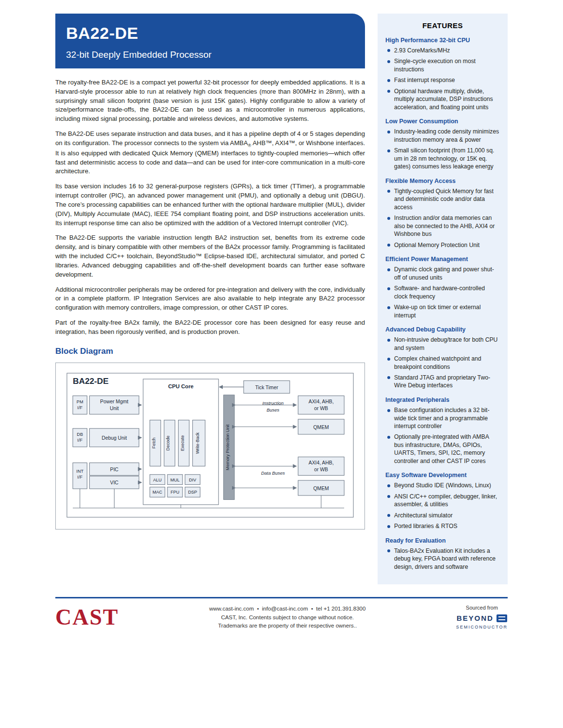BA22-DE
32-bit Deeply Embedded Processor
The royalty-free BA22-DE is a compact yet powerful 32-bit processor for deeply embedded applications. It is a Harvard-style processor able to run at relatively high clock frequencies (more than 800MHz in 28nm), with a surprisingly small silicon footprint (base version is just 15K gates). Highly configurable to allow a variety of size/performance trade-offs, the BA22-DE can be used as a microcontroller in numerous applications, including mixed signal processing, portable and wireless devices, and automotive systems.
The BA22-DE uses separate instruction and data buses, and it has a pipeline depth of 4 or 5 stages depending on its configuration. The processor connects to the system via AMBA® AHB™, AXI4™, or Wishbone interfaces. It is also equipped with dedicated Quick Memory (QMEM) interfaces to tightly-coupled memories—which offer fast and deterministic access to code and data—and can be used for inter-core communication in a multi-core architecture.
Its base version includes 16 to 32 general-purpose registers (GPRs), a tick timer (TTimer), a programmable interrupt controller (PIC), an advanced power management unit (PMU), and optionally a debug unit (DBGU). The core’s processing capabilities can be enhanced further with the optional hardware multiplier (MUL), divider (DIV), Multiply Accumulate (MAC), IEEE 754 compliant floating point, and DSP instructions acceleration units. Its interrupt response time can also be optimized with the addition of a Vectored Interrupt controller (VIC).
The BA22-DE supports the variable instruction length BA2 instruction set, benefits from its extreme code density, and is binary compatible with other members of the BA2x processor family. Programming is facilitated with the included C/C++ toolchain, BeyondStudio™ Eclipse-based IDE, architectural simulator, and ported C libraries. Advanced debugging capabilities and off-the-shelf development boards can further ease software development.
Additional microcontroller peripherals may be ordered for pre-integration and delivery with the core, individually or in a complete platform. IP Integration Services are also available to help integrate any BA22 processor configuration with memory controllers, image compression, or other CAST IP cores.
Part of the royalty-free BA2x family, the BA22-DE processor core has been designed for easy reuse and integration, has been rigorously verified, and is production proven.
Block Diagram
BA22-DE CPU Core Fetch Decode Execute Write-Back ALU MUL DIV MAC FPU DSP Memory Protection Unit Tick Timer AXI4, AHB, or WB QMEM Instruction Buses AXI4, AHB, or WB QMEM Data Buses PM I/F Power Mgmt Unit DB I/F Debug Unit INT I/F PIC VIC
FEATURES
High Performance 32-bit CPU
2.93 CoreMarks/MHz
Single-cycle execution on most instructions
Fast interrupt response
Optional hardware multiply, divide, multiply accumulate, DSP instructions acceleration, and floating point units
Low Power Consumption
Industry-leading code density minimizes instruction memory area & power
Small silicon footprint (from 11,000 sq. um in 28 nm technology, or 15K eq. gates) consumes less leakage energy
Flexible Memory Access
Tightly-coupled Quick Memory for fast and deterministic code and/or data access
Instruction and/or data memories can also be connected to the AHB, AXI4 or Wishbone bus
Optional Memory Protection Unit
Efficient Power Management
Dynamic clock gating and power shut-off of unused units
Software- and hardware-controlled clock frequency
Wake-up on tick timer or external interrupt
Advanced Debug Capability
Non-intrusive debug/trace for both CPU and system
Complex chained watchpoint and breakpoint conditions
Standard JTAG and proprietary Two-Wire Debug interfaces
Integrated Peripherals
Base configuration includes a 32 bit-wide tick timer and a programmable interrupt controller
Optionally pre-integrated with AMBA bus infrastructure, DMAs, GPIOs, UARTS, Timers, SPI, I2C, memory controller and other CAST IP cores
Easy Software Development
Beyond Studio IDE (Windows, Linux)
ANSI C/C++ compiler, debugger, linker, assembler, & utilities
Architectural simulator
Ported libraries & RTOS
Ready for Evaluation
Talos-BA2x Evaluation Kit includes a debug key, FPGA board with reference design, drivers and software
CAST
www.cast-inc.com • info@cast-inc.com • tel +1 201.391.8300
CAST, Inc. Contents subject to change without notice.
Trademarks are the property of their respective owners..
Sourced from
BEYOND
SEMICONDUCTOR